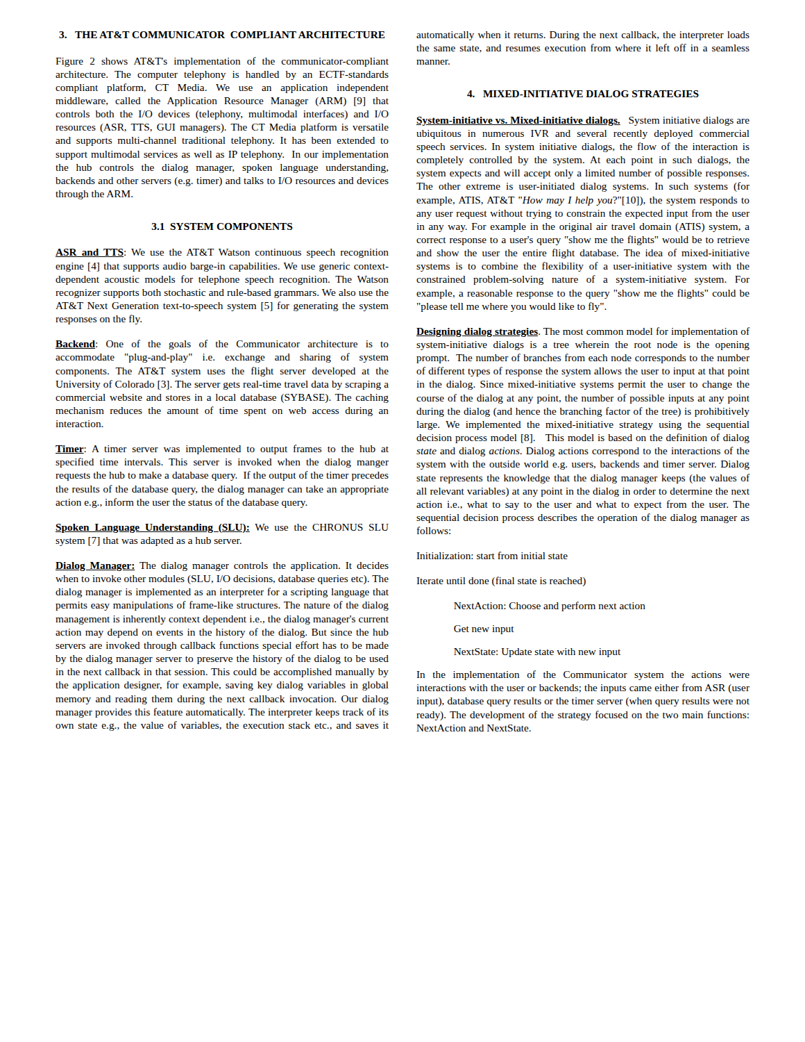3. The AT&T Communicator Compliant Architecture
Figure 2 shows AT&T's implementation of the communicator-compliant architecture. The computer telephony is handled by an ECTF-standards compliant platform, CT Media. We use an application independent middleware, called the Application Resource Manager (ARM) [9] that controls both the I/O devices (telephony, multimodal interfaces) and I/O resources (ASR, TTS, GUI managers). The CT Media platform is versatile and supports multi-channel traditional telephony. It has been extended to support multimodal services as well as IP telephony. In our implementation the hub controls the dialog manager, spoken language understanding, backends and other servers (e.g. timer) and talks to I/O resources and devices through the ARM.
3.1 System Components
ASR and TTS: We use the AT&T Watson continuous speech recognition engine [4] that supports audio barge-in capabilities. We use generic context-dependent acoustic models for telephone speech recognition. The Watson recognizer supports both stochastic and rule-based grammars. We also use the AT&T Next Generation text-to-speech system [5] for generating the system responses on the fly.
Backend: One of the goals of the Communicator architecture is to accommodate "plug-and-play" i.e. exchange and sharing of system components. The AT&T system uses the flight server developed at the University of Colorado [3]. The server gets real-time travel data by scraping a commercial website and stores in a local database (SYBASE). The caching mechanism reduces the amount of time spent on web access during an interaction.
Timer: A timer server was implemented to output frames to the hub at specified time intervals. This server is invoked when the dialog manger requests the hub to make a database query. If the output of the timer precedes the results of the database query, the dialog manager can take an appropriate action e.g., inform the user the status of the database query.
Spoken Language Understanding (SLU): We use the CHRONUS SLU system [7] that was adapted as a hub server.
Dialog Manager: The dialog manager controls the application. It decides when to invoke other modules (SLU, I/O decisions, database queries etc). The dialog manager is implemented as an interpreter for a scripting language that permits easy manipulations of frame-like structures. The nature of the dialog management is inherently context dependent i.e., the dialog manager's current action may depend on events in the history of the dialog. But since the hub servers are invoked through callback functions special effort has to be made by the dialog manager server to preserve the history of the dialog to be used in the next callback in that session. This could be accomplished manually by the application designer, for example, saving key dialog variables in global memory and reading them during the next callback invocation. Our dialog manager provides this feature automatically. The interpreter keeps track of its own state e.g., the value of variables, the execution stack etc., and saves it automatically when it returns. During the next callback, the interpreter loads the same state, and resumes execution from where it left off in a seamless manner.
4. Mixed-Initiative Dialog Strategies
System-initiative vs. Mixed-initiative dialogs. System initiative dialogs are ubiquitous in numerous IVR and several recently deployed commercial speech services. In system initiative dialogs, the flow of the interaction is completely controlled by the system. At each point in such dialogs, the system expects and will accept only a limited number of possible responses. The other extreme is user-initiated dialog systems. In such systems (for example, ATIS, AT&T "How may I help you?"[10]), the system responds to any user request without trying to constrain the expected input from the user in any way. For example in the original air travel domain (ATIS) system, a correct response to a user's query "show me the flights" would be to retrieve and show the user the entire flight database. The idea of mixed-initiative systems is to combine the flexibility of a user-initiative system with the constrained problem-solving nature of a system-initiative system. For example, a reasonable response to the query "show me the flights" could be "please tell me where you would like to fly".
Designing dialog strategies. The most common model for implementation of system-initiative dialogs is a tree wherein the root node is the opening prompt. The number of branches from each node corresponds to the number of different types of response the system allows the user to input at that point in the dialog. Since mixed-initiative systems permit the user to change the course of the dialog at any point, the number of possible inputs at any point during the dialog (and hence the branching factor of the tree) is prohibitively large. We implemented the mixed-initiative strategy using the sequential decision process model [8]. This model is based on the definition of dialog state and dialog actions. Dialog actions correspond to the interactions of the system with the outside world e.g. users, backends and timer server. Dialog state represents the knowledge that the dialog manager keeps (the values of all relevant variables) at any point in the dialog in order to determine the next action i.e., what to say to the user and what to expect from the user. The sequential decision process describes the operation of the dialog manager as follows:
Initialization: start from initial state
Iterate until done (final state is reached)
NextAction: Choose and perform next action
Get new input
NextState: Update state with new input
In the implementation of the Communicator system the actions were interactions with the user or backends; the inputs came either from ASR (user input), database query results or the timer server (when query results were not ready). The development of the strategy focused on the two main functions: NextAction and NextState.